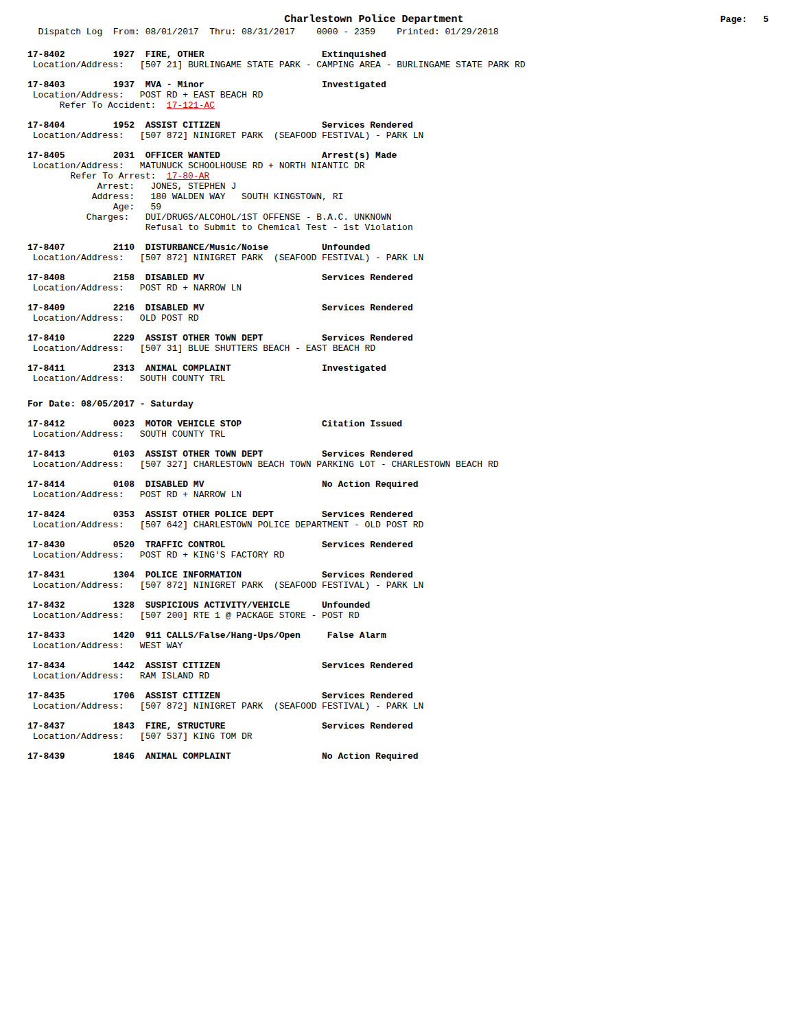Charlestown Police Department
Page: 5
Dispatch Log From: 08/01/2017 Thru: 08/31/2017 0000 - 2359 Printed: 01/29/2018
17-8402 1927 FIRE, OTHER Extinquished
Location/Address: [507 21] BURLINGAME STATE PARK - CAMPING AREA - BURLINGAME STATE PARK RD
17-8403 1937 MVA - Minor Investigated
Location/Address: POST RD + EAST BEACH RD
Refer To Accident: 17-121-AC
17-8404 1952 ASSIST CITIZEN Services Rendered
Location/Address: [507 872] NINIGRET PARK (SEAFOOD FESTIVAL) - PARK LN
17-8405 2031 OFFICER WANTED Arrest(s) Made
Location/Address: MATUNUCK SCHOOLHOUSE RD + NORTH NIANTIC DR
Refer To Arrest: 17-80-AR
Arrest: JONES, STEPHEN J
Address: 180 WALDEN WAY SOUTH KINGSTOWN, RI
Age: 59
Charges: DUI/DRUGS/ALCOHOL/1ST OFFENSE - B.A.C. UNKNOWN
Refusal to Submit to Chemical Test - 1st Violation
17-8407 2110 DISTURBANCE/Music/Noise Unfounded
Location/Address: [507 872] NINIGRET PARK (SEAFOOD FESTIVAL) - PARK LN
17-8408 2158 DISABLED MV Services Rendered
Location/Address: POST RD + NARROW LN
17-8409 2216 DISABLED MV Services Rendered
Location/Address: OLD POST RD
17-8410 2229 ASSIST OTHER TOWN DEPT Services Rendered
Location/Address: [507 31] BLUE SHUTTERS BEACH - EAST BEACH RD
17-8411 2313 ANIMAL COMPLAINT Investigated
Location/Address: SOUTH COUNTY TRL
For Date: 08/05/2017 - Saturday
17-8412 0023 MOTOR VEHICLE STOP Citation Issued
Location/Address: SOUTH COUNTY TRL
17-8413 0103 ASSIST OTHER TOWN DEPT Services Rendered
Location/Address: [507 327] CHARLESTOWN BEACH TOWN PARKING LOT - CHARLESTOWN BEACH RD
17-8414 0108 DISABLED MV No Action Required
Location/Address: POST RD + NARROW LN
17-8424 0353 ASSIST OTHER POLICE DEPT Services Rendered
Location/Address: [507 642] CHARLESTOWN POLICE DEPARTMENT - OLD POST RD
17-8430 0520 TRAFFIC CONTROL Services Rendered
Location/Address: POST RD + KING'S FACTORY RD
17-8431 1304 POLICE INFORMATION Services Rendered
Location/Address: [507 872] NINIGRET PARK (SEAFOOD FESTIVAL) - PARK LN
17-8432 1328 SUSPICIOUS ACTIVITY/VEHICLE Unfounded
Location/Address: [507 200] RTE 1 @ PACKAGE STORE - POST RD
17-8433 1420 911 CALLS/False/Hang-Ups/Open False Alarm
Location/Address: WEST WAY
17-8434 1442 ASSIST CITIZEN Services Rendered
Location/Address: RAM ISLAND RD
17-8435 1706 ASSIST CITIZEN Services Rendered
Location/Address: [507 872] NINIGRET PARK (SEAFOOD FESTIVAL) - PARK LN
17-8437 1843 FIRE, STRUCTURE Services Rendered
Location/Address: [507 537] KING TOM DR
17-8439 1846 ANIMAL COMPLAINT No Action Required